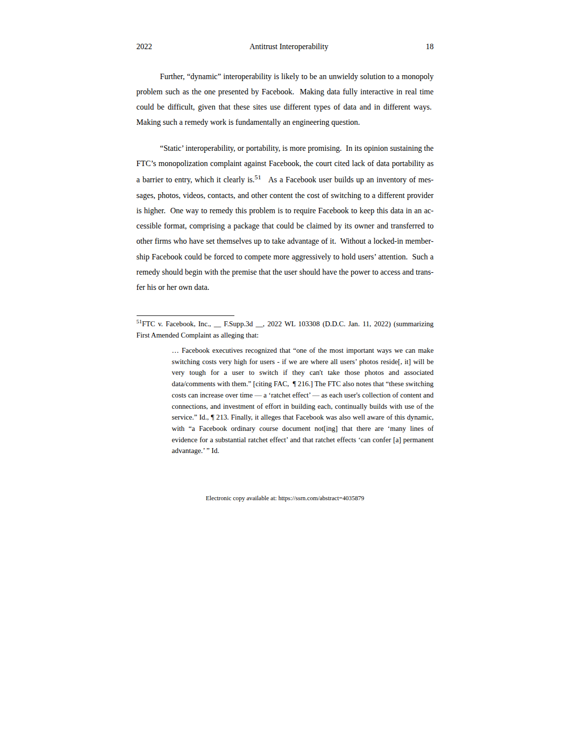2022 Antitrust Interoperability 18
Further, “dynamic” interoperability is likely to be an unwieldy solution to a monopoly problem such as the one presented by Facebook. Making data fully interactive in real time could be difficult, given that these sites use different types of data and in different ways. Making such a remedy work is fundamentally an engineering question.
“Static’ interoperability, or portability, is more promising. In its opinion sustaining the FTC’s monopolization complaint against Facebook, the court cited lack of data portability as a barrier to entry, which it clearly is.51 As a Facebook user builds up an inventory of messages, photos, videos, contacts, and other content the cost of switching to a different provider is higher. One way to remedy this problem is to require Facebook to keep this data in an accessible format, comprising a package that could be claimed by its owner and transferred to other firms who have set themselves up to take advantage of it. Without a locked-in membership Facebook could be forced to compete more aggressively to hold users’ attention. Such a remedy should begin with the premise that the user should have the power to access and transfer his or her own data.
51FTC v. Facebook, Inc., __ F.Supp.3d __, 2022 WL 103308 (D.D.C. Jan. 11, 2022) (summarizing First Amended Complaint as alleging that:
… Facebook executives recognized that “one of the most important ways we can make switching costs very high for users - if we are where all users’ photos reside[, it] will be very tough for a user to switch if they can't take those photos and associated data/comments with them.” [citing FAC, ¶ 216.] The FTC also notes that “these switching costs can increase over time — a ‘ratchet effect’ — as each user's collection of content and connections, and investment of effort in building each, continually builds with use of the service.” Id., ¶ 213. Finally, it alleges that Facebook was also well aware of this dynamic, with “a Facebook ordinary course document not[ing] that there are ‘many lines of evidence for a substantial ratchet effect’ and that ratchet effects ‘can confer [a] permanent advantage.’ ” Id.
Electronic copy available at: https://ssrn.com/abstract=4035879